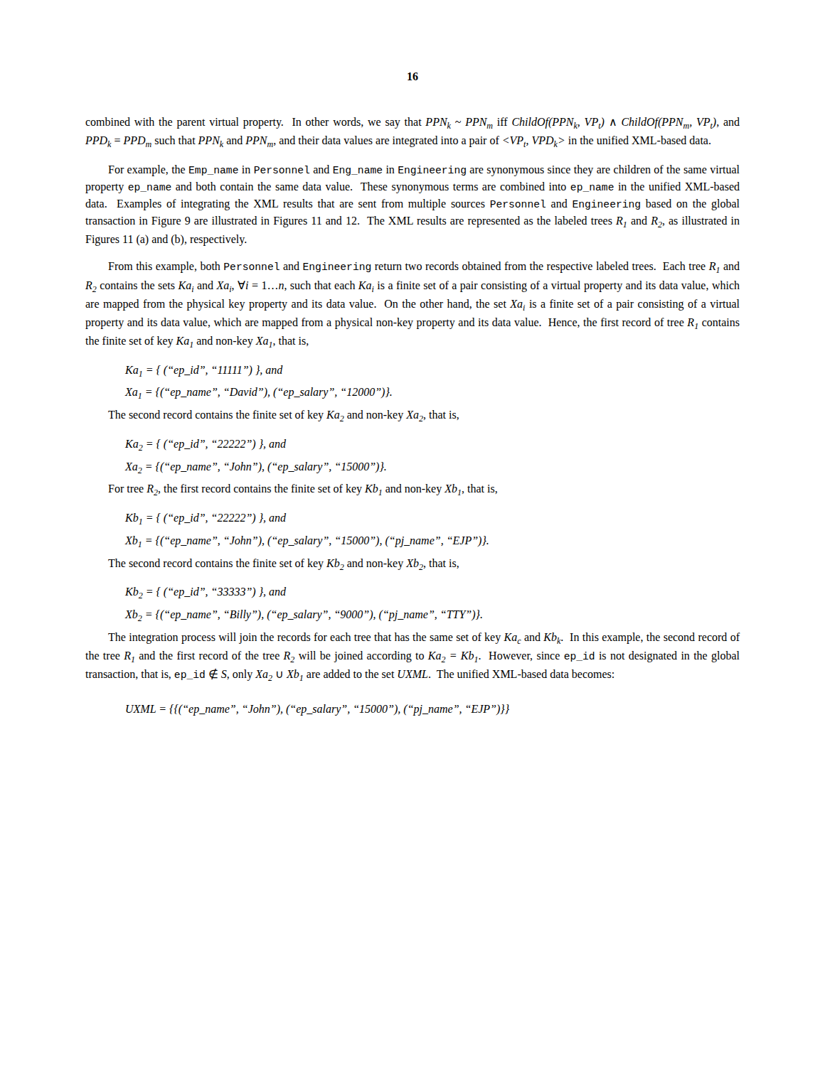16
combined with the parent virtual property. In other words, we say that PPNk ~ PPNm iff ChildOf(PPNk, VPt) ∧ ChildOf(PPNm, VPt), and PPDk = PPDm such that PPNk and PPNm, and their data values are integrated into a pair of <VPt, VPDk> in the unified XML-based data.
For example, the Emp_name in Personnel and Eng_name in Engineering are synonymous since they are children of the same virtual property ep_name and both contain the same data value. These synonymous terms are combined into ep_name in the unified XML-based data. Examples of integrating the XML results that are sent from multiple sources Personnel and Engineering based on the global transaction in Figure 9 are illustrated in Figures 11 and 12. The XML results are represented as the labeled trees R1 and R2, as illustrated in Figures 11 (a) and (b), respectively.
From this example, both Personnel and Engineering return two records obtained from the respective labeled trees. Each tree R1 and R2 contains the sets Kai and Xai, ∀i = 1…n, such that each Kai is a finite set of a pair consisting of a virtual property and its data value, which are mapped from the physical key property and its data value. On the other hand, the set Xai is a finite set of a pair consisting of a virtual property and its data value, which are mapped from a physical non-key property and its data value. Hence, the first record of tree R1 contains the finite set of key Ka1 and non-key Xa1, that is,
Ka1 = { (“ep_id”, “11111”) }, and
Xa1 = {(“ep_name”, “David”), (“ep_salary”, “12000”)}.
The second record contains the finite set of key Ka2 and non-key Xa2, that is,
Ka2 = { (“ep_id”, “22222”) }, and
Xa2 = {(“ep_name”, “John”), (“ep_salary”, “15000”)}.
For tree R2, the first record contains the finite set of key Kb1 and non-key Xb1, that is,
Kb1 = { (“ep_id”, “22222”) }, and
Xb1 = {(“ep_name”, “John”), (“ep_salary”, “15000”), (“pj_name”, “EJP”)}.
The second record contains the finite set of key Kb2 and non-key Xb2, that is,
Kb2 = { (“ep_id”, “33333”) }, and
Xb2 = {(“ep_name”, “Billy”), (“ep_salary”, “9000”), (“pj_name”, “TTY”)}.
The integration process will join the records for each tree that has the same set of key Kac and Kbk. In this example, the second record of the tree R1 and the first record of the tree R2 will be joined according to Ka2 = Kb1. However, since ep_id is not designated in the global transaction, that is, ep_id ∉ S, only Xa2 ∪ Xb1 are added to the set UXML. The unified XML-based data becomes:
UXML = {{(“ep_name”, “John”), (“ep_salary”, “15000”), (“pj_name”, “EJP”)}}